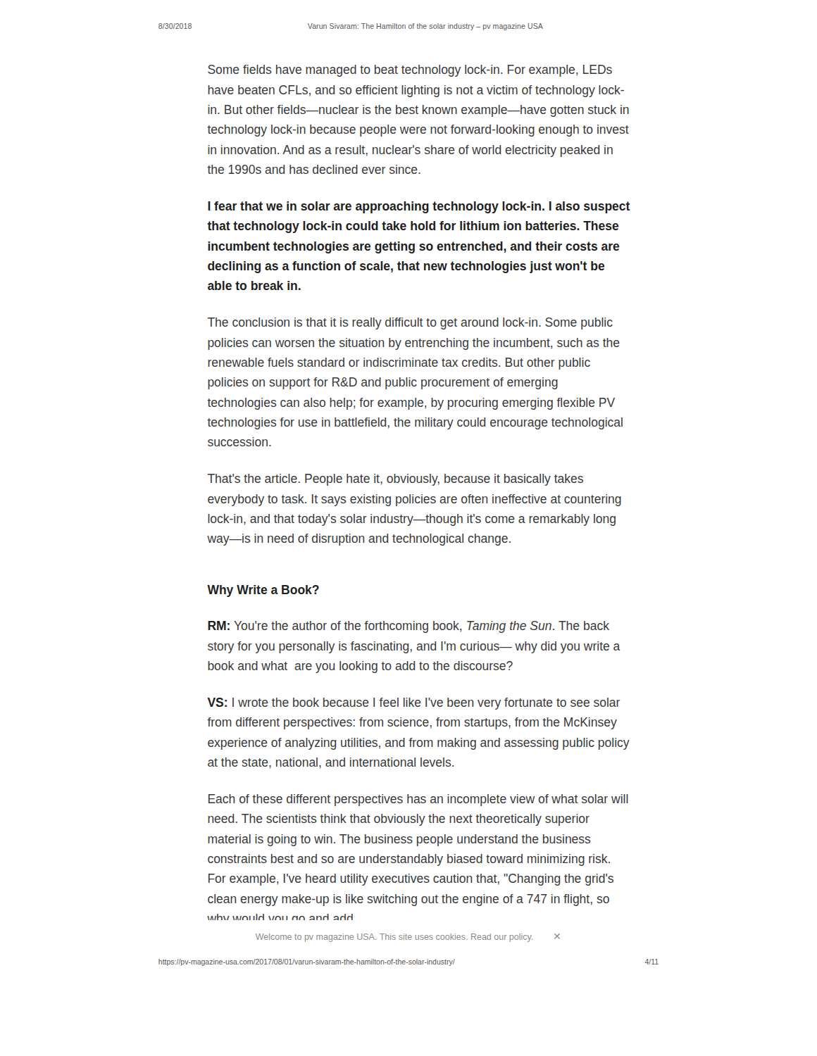8/30/2018 Varun Sivaram: The Hamilton of the solar industry – pv magazine USA
Some fields have managed to beat technology lock-in. For example, LEDs have beaten CFLs, and so efficient lighting is not a victim of technology lock-in. But other fields—nuclear is the best known example—have gotten stuck in technology lock-in because people were not forward-looking enough to invest in innovation. And as a result, nuclear's share of world electricity peaked in the 1990s and has declined ever since.
I fear that we in solar are approaching technology lock-in. I also suspect that technology lock-in could take hold for lithium ion batteries. These incumbent technologies are getting so entrenched, and their costs are declining as a function of scale, that new technologies just won't be able to break in.
The conclusion is that it is really difficult to get around lock-in. Some public policies can worsen the situation by entrenching the incumbent, such as the renewable fuels standard or indiscriminate tax credits. But other public policies on support for R&D and public procurement of emerging technologies can also help; for example, by procuring emerging flexible PV technologies for use in battlefield, the military could encourage technological succession.
That's the article. People hate it, obviously, because it basically takes everybody to task. It says existing policies are often ineffective at countering lock-in, and that today's solar industry—though it's come a remarkably long way—is in need of disruption and technological change.
Why Write a Book?
RM: You're the author of the forthcoming book, Taming the Sun. The back story for you personally is fascinating, and I'm curious— why did you write a book and what are you looking to add to the discourse?
VS: I wrote the book because I feel like I've been very fortunate to see solar from different perspectives: from science, from startups, from the McKinsey experience of analyzing utilities, and from making and assessing public policy at the state, national, and international levels.
Each of these different perspectives has an incomplete view of what solar will need. The scientists think that obviously the next theoretically superior material is going to win. The business people understand the business constraints best and so are understandably biased toward minimizing risk. For example, I've heard utility executives caution that, "Changing the grid's clean energy make-up is like switching out the engine of a 747 in flight, so why would you go and add
Welcome to pv magazine USA. This site uses cookies. Read our policy.✕
https://pv-magazine-usa.com/2017/08/01/varun-sivaram-the-hamilton-of-the-solar-industry/ 4/11